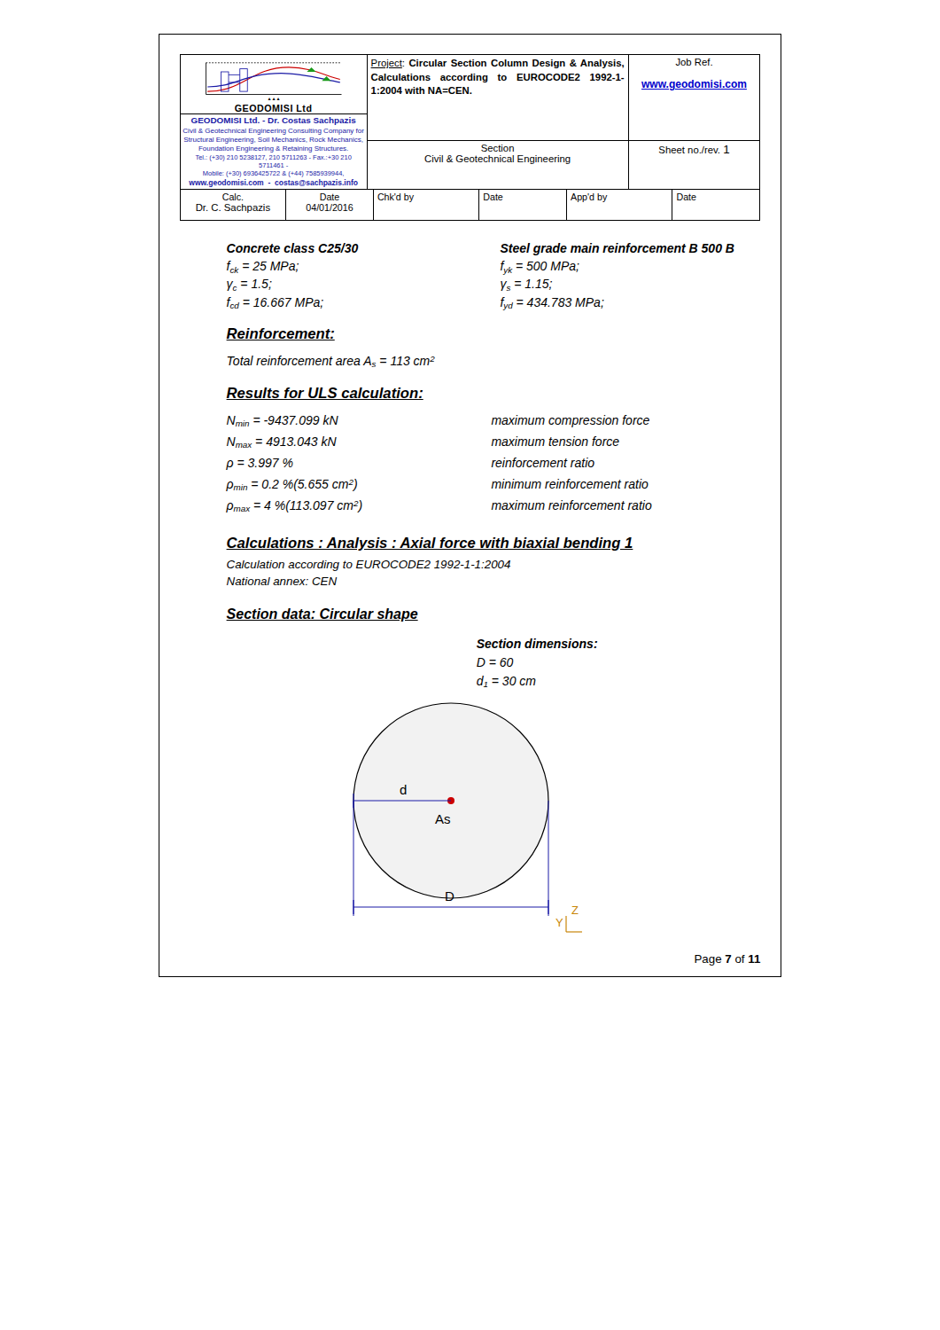| ▲▲▲ GEODOMISI Ltd GEODOMISI Ltd. - Dr. Costas Sachpazis Civil & Geotechnical Engineering Consulting Company for Structural Engineering, Soil Mechanics, Rock Mechanics, Foundation Engineering & Retaining Structures. Tel.: (+30) 210 5238127, 210 5711263 - Fax.:+30 210 5711461 - Mobile: (+30) 6936425722 & (+44) 7585939944, www.geodomisi.com - costas@sachpazis.info | Project : Circular Section Column Design & Analysis, Calculations according to EUROCODE2 1992-1-1:2004 with NA=CEN. | Job Ref. www.geodomisi.com |
| Section Civil & Geotechnical Engineering | Sheet no./rev. 1 |
| Calc. Dr. C. Sachpazis | Date 04/01/2016 | Chk'd by | Date | App'd by | Date |
Concrete class C25/30
fck = 25 MPa;
γc = 1.5;
fcd = 16.667 MPa;
Steel grade main reinforcement B 500 B
fyk = 500 MPa;
γs = 1.15;
fyd = 434.783 MPa;
Reinforcement:
Total reinforcement area As = 113 cm2
Results for ULS calculation:
Nmin = -9437.099 kN
maximum compression force
Nmax = 4913.043 kN
maximum tension force
ρ = 3.997 %
reinforcement ratio
ρmin = 0.2 %(5.655 cm2)
minimum reinforcement ratio
ρmax = 4 %(113.097 cm2)
maximum reinforcement ratio
Calculations : Analysis : Axial force with biaxial bending 1
Calculation according to EUROCODE2 1992-1-1:2004
National annex: CEN
Section data: Circular shape
Section dimensions:
D = 60
d1 = 30 cm
d As D Y Z
Page 7 of 11